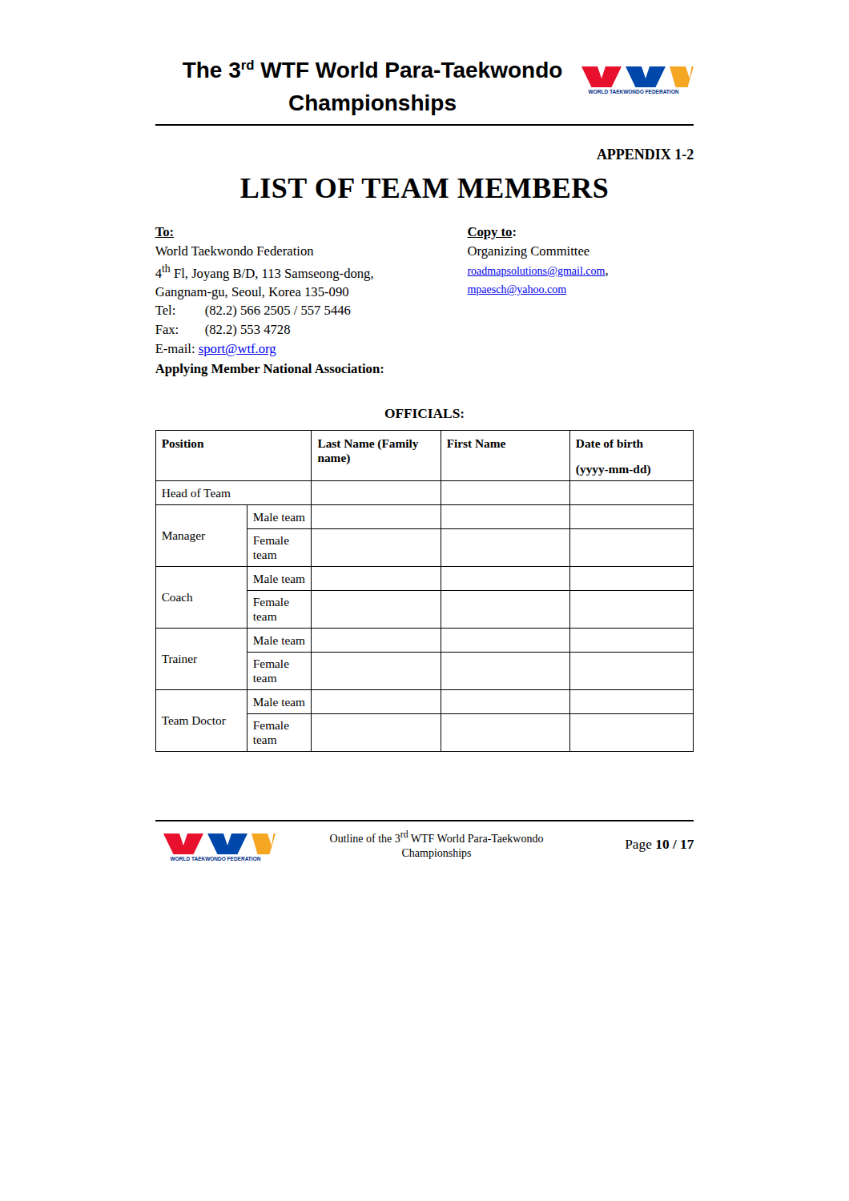The 3rd WTF World Para-Taekwondo
Championships
APPENDIX 1-2
LIST OF TEAM MEMBERS
To:
World Taekwondo Federation
4th Fl, Joyang B/D, 113 Samseong-dong,
Gangnam-gu, Seoul, Korea 135-090
Tel:(82.2) 566 2505 / 557 5446
Fax:(82.2) 553 4728
E-mail: sport@wtf.org
Applying Member National Association:
Copy to:
Organizing Committee
roadmapsolutions@gmail.com, mpaesch@yahoo.com
OFFICIALS:
| Position | Last Name (Family name) | First Name | Date of birth (yyyy-mm-dd) |
| --- | --- | --- | --- |
| Head of Team | | | |
| Manager | Male team | | | |
| Female team | | | |
| Coach | Male team | | | |
| Female team | | | |
| Trainer | Male team | | | |
| Female team | | | |
| Team Doctor | Male team | | | |
| Female team | | | |
Outline of the 3rd WTF World Para-Taekwondo
Championships
Page 10 / 17